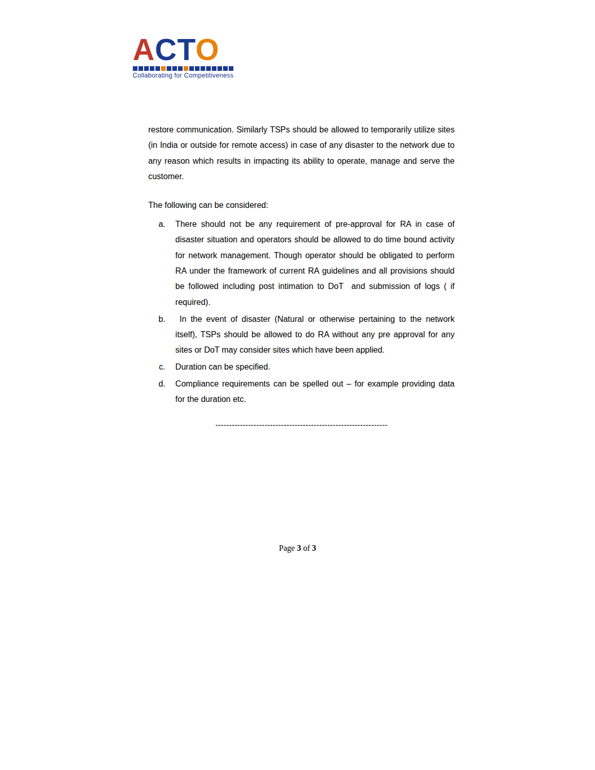ACTO
Collaborating for Competitiveness
restore communication. Similarly TSPs should be allowed to temporarily utilize sites (in India or outside for remote access) in case of any disaster to the network due to any reason which results in impacting its ability to operate, manage and serve the customer.
The following can be considered:
There should not be any requirement of pre-approval for RA in case of disaster situation and operators should be allowed to do time bound activity for network management. Though operator should be obligated to perform RA under the framework of current RA guidelines and all provisions should be followed including post intimation to DoT and submission of logs ( if required).
In the event of disaster (Natural or otherwise pertaining to the network itself), TSPs should be allowed to do RA without any pre approval for any sites or DoT may consider sites which have been applied.
Duration can be specified.
Compliance requirements can be spelled out – for example providing data for the duration etc.
---------------------------------------------------------------
Page 3 of 3